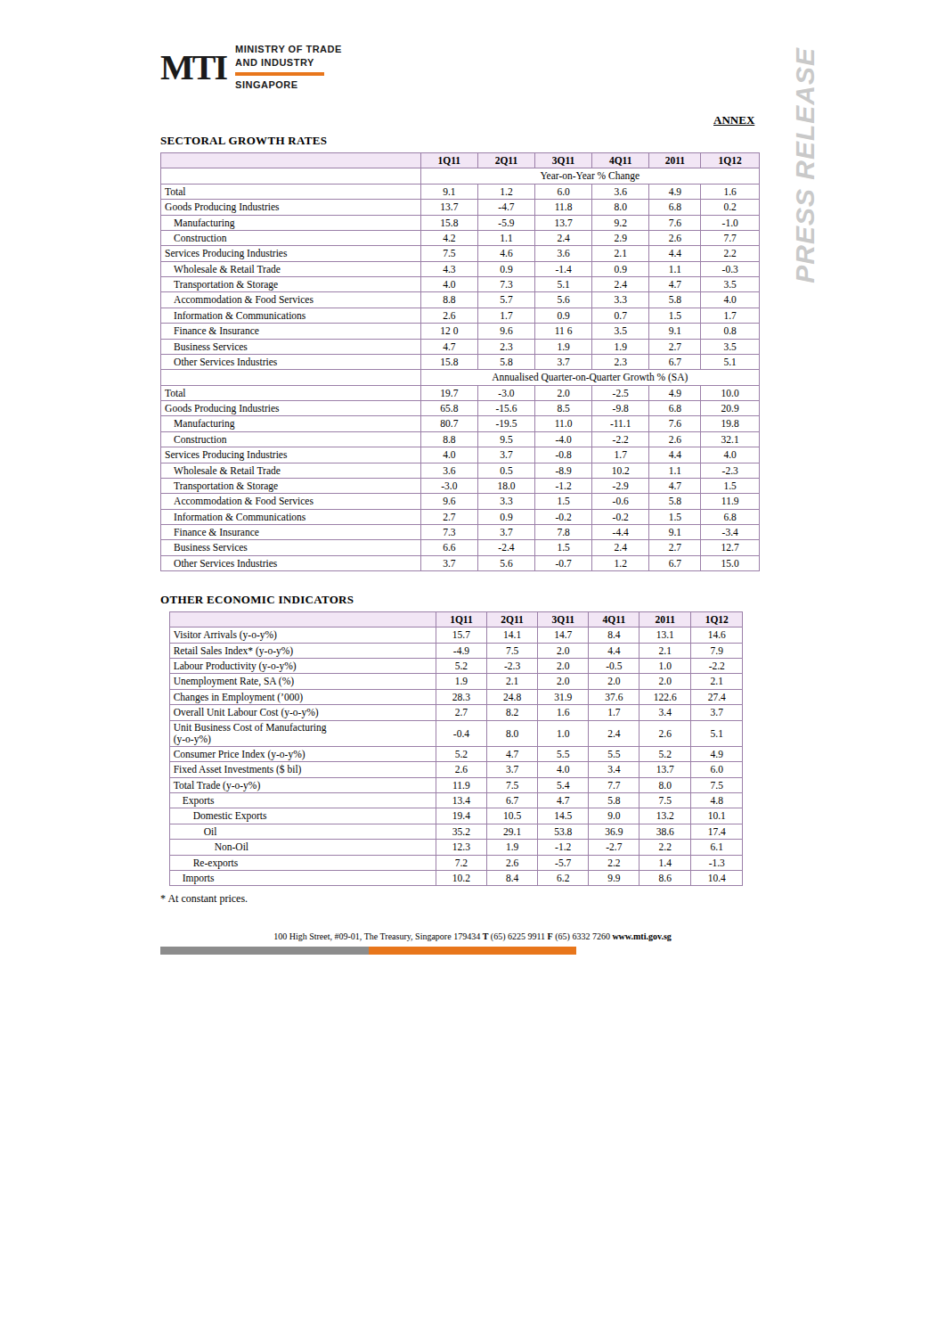PRESS RELEASE
MTI
MINISTRY OF TRADE
AND INDUSTRY
SINGAPORE
ANNEX
SECTORAL GROWTH RATES
| | 1Q11 | 2Q11 | 3Q11 | 4Q11 | 2011 | 1Q12 |
| --- | --- | --- | --- | --- | --- | --- |
| | Year-on-Year % Change |
| Total | 9.1 | 1.2 | 6.0 | 3.6 | 4.9 | 1.6 |
| Goods Producing Industries | 13.7 | -4.7 | 11.8 | 8.0 | 6.8 | 0.2 |
| Manufacturing | 15.8 | -5.9 | 13.7 | 9.2 | 7.6 | -1.0 |
| Construction | 4.2 | 1.1 | 2.4 | 2.9 | 2.6 | 7.7 |
| Services Producing Industries | 7.5 | 4.6 | 3.6 | 2.1 | 4.4 | 2.2 |
| Wholesale & Retail Trade | 4.3 | 0.9 | -1.4 | 0.9 | 1.1 | -0.3 |
| Transportation & Storage | 4.0 | 7.3 | 5.1 | 2.4 | 4.7 | 3.5 |
| Accommodation & Food Services | 8.8 | 5.7 | 5.6 | 3.3 | 5.8 | 4.0 |
| Information & Communications | 2.6 | 1.7 | 0.9 | 0.7 | 1.5 | 1.7 |
| Finance & Insurance | 12 0 | 9.6 | 11 6 | 3.5 | 9.1 | 0.8 |
| Business Services | 4.7 | 2.3 | 1.9 | 1.9 | 2.7 | 3.5 |
| Other Services Industries | 15.8 | 5.8 | 3.7 | 2.3 | 6.7 | 5.1 |
| | Annualised Quarter-on-Quarter Growth % (SA) |
| Total | 19.7 | -3.0 | 2.0 | -2.5 | 4.9 | 10.0 |
| Goods Producing Industries | 65.8 | -15.6 | 8.5 | -9.8 | 6.8 | 20.9 |
| Manufacturing | 80.7 | -19.5 | 11.0 | -11.1 | 7.6 | 19.8 |
| Construction | 8.8 | 9.5 | -4.0 | -2.2 | 2.6 | 32.1 |
| Services Producing Industries | 4.0 | 3.7 | -0.8 | 1.7 | 4.4 | 4.0 |
| Wholesale & Retail Trade | 3.6 | 0.5 | -8.9 | 10.2 | 1.1 | -2.3 |
| Transportation & Storage | -3.0 | 18.0 | -1.2 | -2.9 | 4.7 | 1.5 |
| Accommodation & Food Services | 9.6 | 3.3 | 1.5 | -0.6 | 5.8 | 11.9 |
| Information & Communications | 2.7 | 0.9 | -0.2 | -0.2 | 1.5 | 6.8 |
| Finance & Insurance | 7.3 | 3.7 | 7.8 | -4.4 | 9.1 | -3.4 |
| Business Services | 6.6 | -2.4 | 1.5 | 2.4 | 2.7 | 12.7 |
| Other Services Industries | 3.7 | 5.6 | -0.7 | 1.2 | 6.7 | 15.0 |
OTHER ECONOMIC INDICATORS
| | 1Q11 | 2Q11 | 3Q11 | 4Q11 | 2011 | 1Q12 |
| --- | --- | --- | --- | --- | --- | --- |
| Visitor Arrivals (y-o-y%) | 15.7 | 14.1 | 14.7 | 8.4 | 13.1 | 14.6 |
| Retail Sales Index* (y-o-y%) | -4.9 | 7.5 | 2.0 | 4.4 | 2.1 | 7.9 |
| Labour Productivity (y-o-y%) | 5.2 | -2.3 | 2.0 | -0.5 | 1.0 | -2.2 |
| Unemployment Rate, SA (%) | 1.9 | 2.1 | 2.0 | 2.0 | 2.0 | 2.1 |
| Changes in Employment (’000) | 28.3 | 24.8 | 31.9 | 37.6 | 122.6 | 27.4 |
| Overall Unit Labour Cost (y-o-y%) | 2.7 | 8.2 | 1.6 | 1.7 | 3.4 | 3.7 |
| Unit Business Cost of Manufacturing (y-o-y%) | -0.4 | 8.0 | 1.0 | 2.4 | 2.6 | 5.1 |
| Consumer Price Index (y-o-y%) | 5.2 | 4.7 | 5.5 | 5.5 | 5.2 | 4.9 |
| Fixed Asset Investments ($ bil) | 2.6 | 3.7 | 4.0 | 3.4 | 13.7 | 6.0 |
| Total Trade (y-o-y%) | 11.9 | 7.5 | 5.4 | 7.7 | 8.0 | 7.5 |
| Exports | 13.4 | 6.7 | 4.7 | 5.8 | 7.5 | 4.8 |
| Domestic Exports | 19.4 | 10.5 | 14.5 | 9.0 | 13.2 | 10.1 |
| Oil | 35.2 | 29.1 | 53.8 | 36.9 | 38.6 | 17.4 |
| Non-Oil | 12.3 | 1.9 | -1.2 | -2.7 | 2.2 | 6.1 |
| Re-exports | 7.2 | 2.6 | -5.7 | 2.2 | 1.4 | -1.3 |
| Imports | 10.2 | 8.4 | 6.2 | 9.9 | 8.6 | 10.4 |
* At constant prices.
100 High Street, #09-01, The Treasury, Singapore 179434 T (65) 6225 9911 F (65) 6332 7260 www.mti.gov.sg